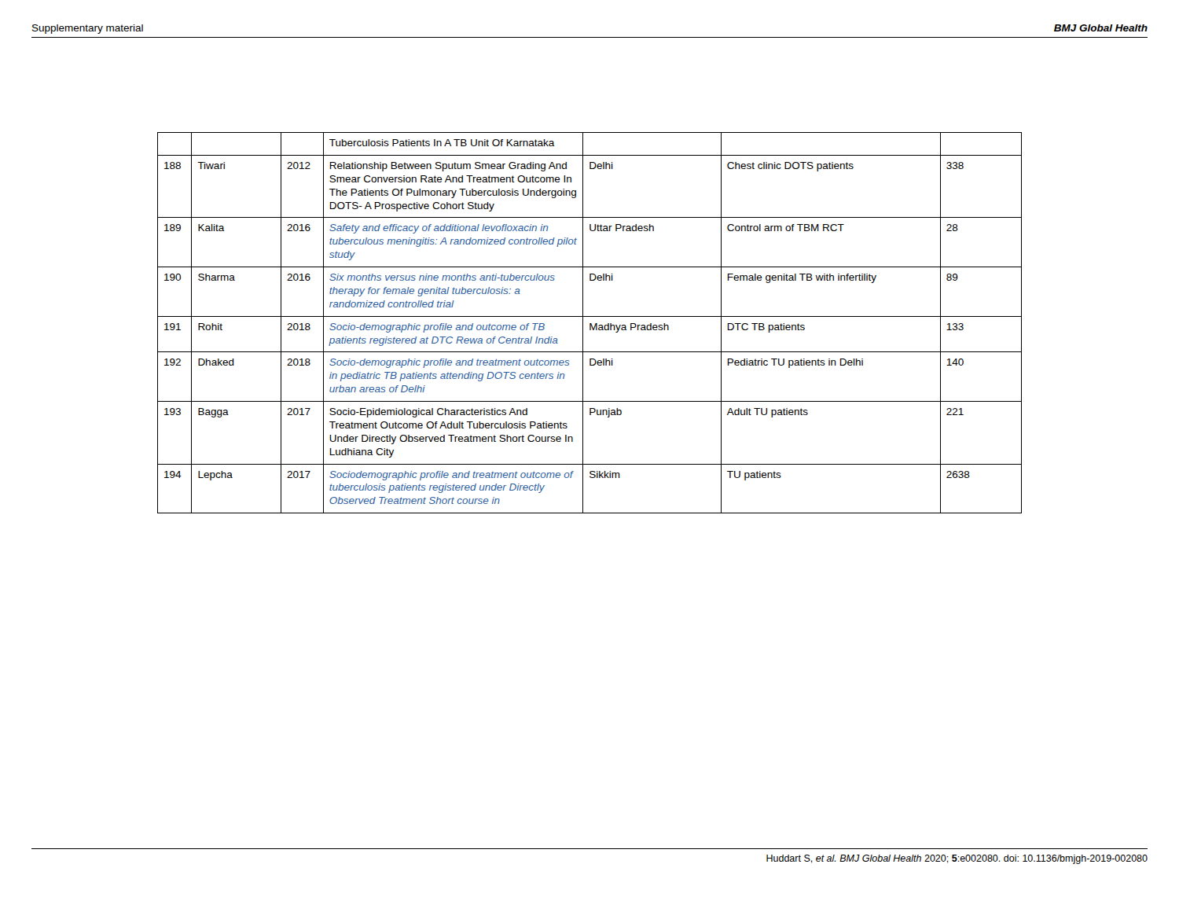Supplementary material
BMJ Global Health
| | | | Tuberculosis Patients In A TB Unit Of Karnataka | | | |
| 188 | Tiwari | 2012 | Relationship Between Sputum Smear Grading And Smear Conversion Rate And Treatment Outcome In The Patients Of Pulmonary Tuberculosis Undergoing DOTS- A Prospective Cohort Study | Delhi | Chest clinic DOTS patients | 338 |
| 189 | Kalita | 2016 | Safety and efficacy of additional levofloxacin in tuberculous meningitis: A randomized controlled pilot study | Uttar Pradesh | Control arm of TBM RCT | 28 |
| 190 | Sharma | 2016 | Six months versus nine months anti-tuberculous therapy for female genital tuberculosis: a randomized controlled trial | Delhi | Female genital TB with infertility | 89 |
| 191 | Rohit | 2018 | Socio-demographic profile and outcome of TB patients registered at DTC Rewa of Central India | Madhya Pradesh | DTC TB patients | 133 |
| 192 | Dhaked | 2018 | Socio-demographic profile and treatment outcomes in pediatric TB patients attending DOTS centers in urban areas of Delhi | Delhi | Pediatric TU patients in Delhi | 140 |
| 193 | Bagga | 2017 | Socio-Epidemiological Characteristics And Treatment Outcome Of Adult Tuberculosis Patients Under Directly Observed Treatment Short Course In Ludhiana City | Punjab | Adult TU patients | 221 |
| 194 | Lepcha | 2017 | Sociodemographic profile and treatment outcome of tuberculosis patients registered under Directly Observed Treatment Short course in | Sikkim | TU patients | 2638 |
Huddart S, et al. BMJ Global Health 2020; 5:e002080. doi: 10.1136/bmjgh-2019-002080